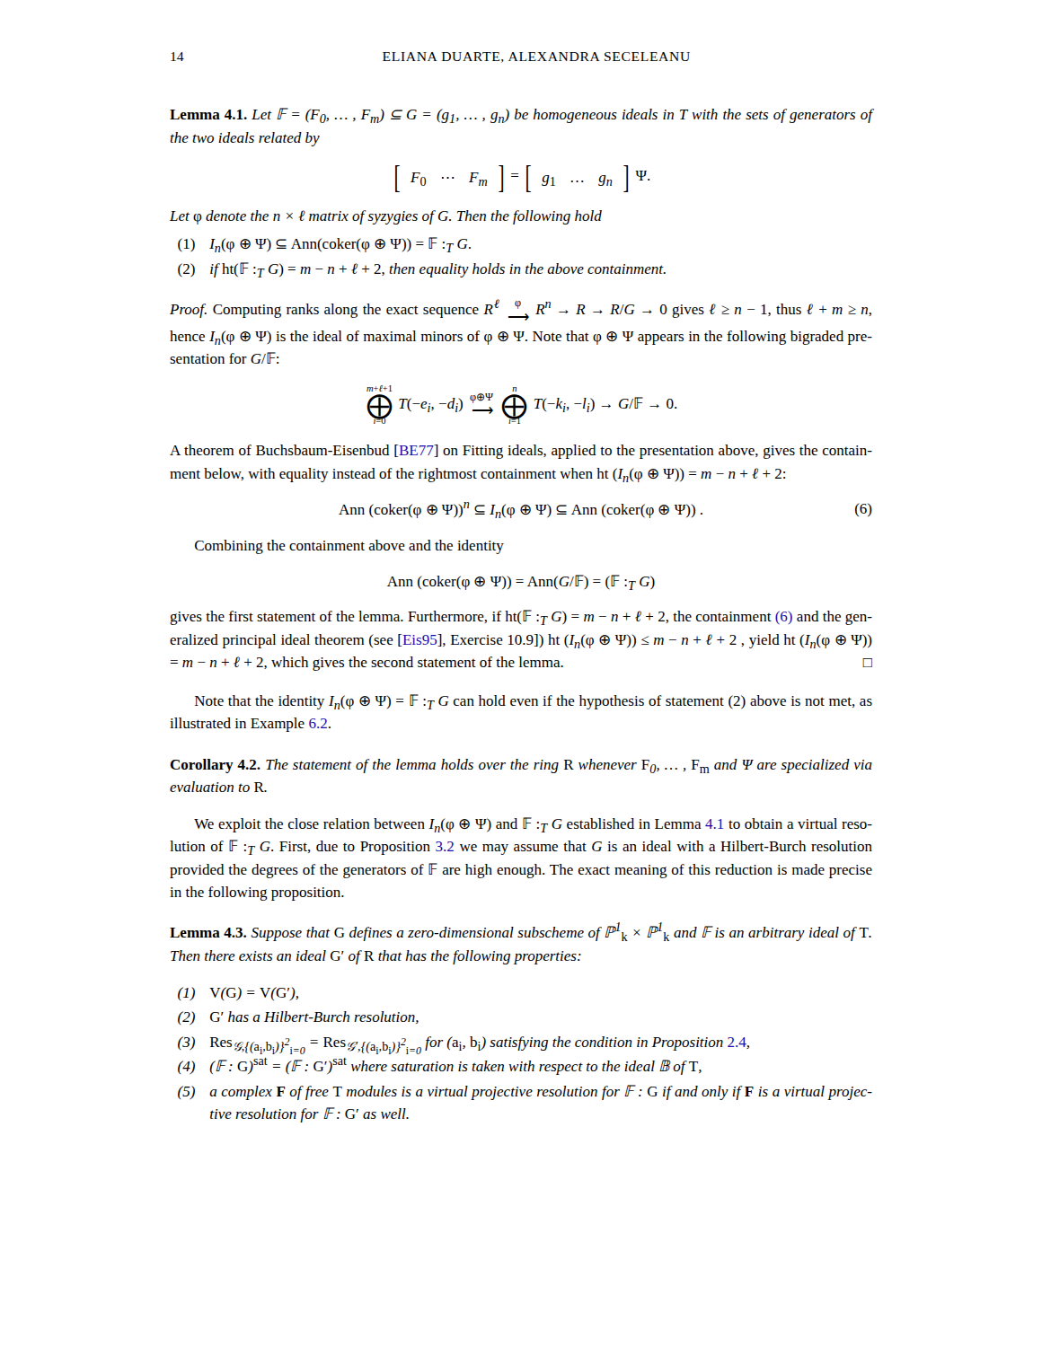14 ELIANA DUARTE, ALEXANDRA SECELEANU
Lemma 4.1. Let 𝔽 = (F0, … , Fm) ⊆ G = (g1, … , gn) be homogeneous ideals in T with the sets of generators of the two ideals related by
[
| F 0 | ⋯ | F m |
] = [
| g 1 | … | g n |
] Ψ.
Let φ denote the n × ℓ matrix of syzygies of G. Then the following hold
(1) In(φ ⊕ Ψ) ⊆ Ann(coker(φ ⊕ Ψ)) = 𝔽 :T G.
(2) if ht(𝔽 :T G) = m − n + ℓ + 2, then equality holds in the above containment.
Proof. Computing ranks along the exact sequence Rℓ φ⟶ Rn → R → R/G → 0 gives ℓ ≥ n − 1, thus ℓ + m ≥ n, hence In(φ ⊕ Ψ) is the ideal of maximal minors of φ ⊕ Ψ. Note that φ ⊕ Ψ appears in the following bigraded presentation for G/𝔽:
m+ℓ+1⨁i=0 T(−ei, −di) φ⊕Ψ⟶ n⨁i=1 T(−ki, −li) → G/𝔽 → 0.
A theorem of Buchsbaum-Eisenbud [BE77] on Fitting ideals, applied to the presentation above, gives the containment below, with equality instead of the rightmost containment when ht (In(φ ⊕ Ψ)) = m − n + ℓ + 2:
Ann (coker(φ ⊕ Ψ))n ⊆ In(φ ⊕ Ψ) ⊆ Ann (coker(φ ⊕ Ψ)) . (6)
Combining the containment above and the identity
Ann (coker(φ ⊕ Ψ)) = Ann(G/𝔽) = (𝔽 :T G)
gives the first statement of the lemma. Furthermore, if ht(𝔽 :T G) = m − n + ℓ + 2, the containment (6) and the generalized principal ideal theorem (see [Eis95], Exercise 10.9]) ht (In(φ ⊕ Ψ)) ≤ m − n + ℓ + 2 , yield ht (In(φ ⊕ Ψ)) = m − n + ℓ + 2, which gives the second statement of the lemma. □
Note that the identity In(φ ⊕ Ψ) = 𝔽 :T G can hold even if the hypothesis of statement (2) above is not met, as illustrated in Example 6.2.
Corollary 4.2. The statement of the lemma holds over the ring R whenever F0, … , Fm and Ψ are specialized via evaluation to R.
We exploit the close relation between In(φ ⊕ Ψ) and 𝔽 :T G established in Lemma 4.1 to obtain a virtual resolution of 𝔽 :T G. First, due to Proposition 3.2 we may assume that G is an ideal with a Hilbert-Burch resolution provided the degrees of the generators of 𝔽 are high enough. The exact meaning of this reduction is made precise in the following proposition.
Lemma 4.3. Suppose that G defines a zero-dimensional subscheme of ℙ1k × ℙ1k and 𝔽 is an arbitrary ideal of T. Then there exists an ideal G′ of R that has the following properties:
(1) V(G) = V(G′),
(2) G′ has a Hilbert-Burch resolution,
(3) Res𝒢,{(ai,bi)}2i=0 = Res𝒢′,{(ai,bi)}2i=0 for (ai, bi) satisfying the condition in Proposition 2.4,
(4) (𝔽 : G)sat = (𝔽 : G′)sat where saturation is taken with respect to the ideal 𝔹 of T,
(5) a complex F of free T modules is a virtual projective resolution for 𝔽 : G if and only if F is a virtual projective resolution for 𝔽 : G′ as well.